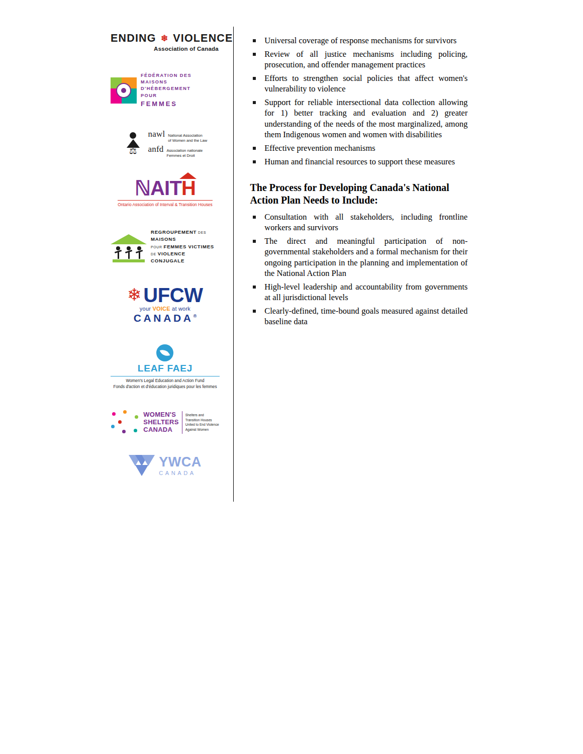ENDING ❄ VIOLENCE
Association of Canada
FÉDÉRATION DES MAISONS
D'HÉBERGEMENT
POUR FEMMES
⚖
nawl National Association
of Women and the Law
anfd Association nationale
Femmes et Droit
ℕAIT H
Ontario Association of Interval & Transition Houses
REGROUPEMENT DES MAISONS
POUR FEMMES VICTIMES
DE VIOLENCE CONJUGALE
❄ UFCW
your VOICE at work
CANADA®
LEAF FAEJ
Women's Legal Education and Action Fund
Fonds d'action et d'éducation juridiques pour les femmes
WOMEN'S
SHELTERS
CANADA
Shelters and
Transition Houses
United to End Violence
Against Women
YWCA
CANADA
Universal coverage of response mechanisms for survivors
Review of all justice mechanisms including policing, prosecution, and offender management practices
Efforts to strengthen social policies that affect women's vulnerability to violence
Support for reliable intersectional data collection allowing for 1) better tracking and evaluation and 2) greater understanding of the needs of the most marginalized, among them Indigenous women and women with disabilities
Effective prevention mechanisms
Human and financial resources to support these measures
The Process for Developing Canada's National Action Plan Needs to Include:
Consultation with all stakeholders, including frontline workers and survivors
The direct and meaningful participation of non-governmental stakeholders and a formal mechanism for their ongoing participation in the planning and implementation of the National Action Plan
High-level leadership and accountability from governments at all jurisdictional levels
Clearly-defined, time-bound goals measured against detailed baseline data